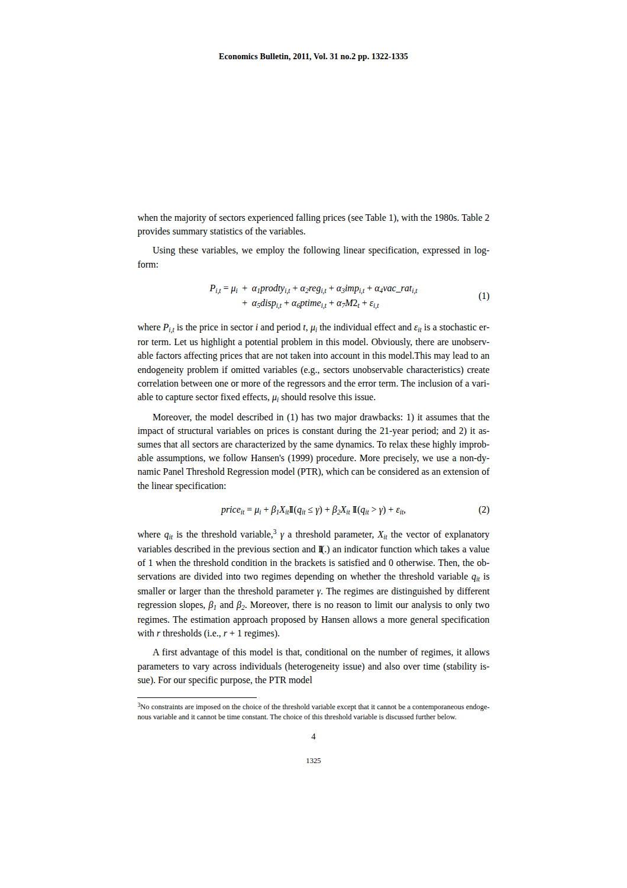Economics Bulletin, 2011, Vol. 31 no.2 pp. 1322-1335
when the majority of sectors experienced falling prices (see Table 1), with the 1980s. Table 2 provides summary statistics of the variables.
Using these variables, we employ the following linear specification, expressed in log-form:
| P i,t = μ i | + | α 1 prodty i,t + α 2 reg i,t + α 3 imp i,t + α 4 vac_rat i,t |
| | + | α 5 disp i,t + α 6 ptime i,t + α 7 M 2 t + ε i,t |
(1)
where Pi,t is the price in sector i and period t, μi the individual effect and εit is a stochastic error term. Let us highlight a potential problem in this model. Obviously, there are unobservable factors affecting prices that are not taken into account in this model.This may lead to an endogeneity problem if omitted variables (e.g., sectors unobservable characteristics) create correlation between one or more of the regressors and the error term. The inclusion of a variable to capture sector fixed effects, μi should resolve this issue.
Moreover, the model described in (1) has two major drawbacks: 1) it assumes that the impact of structural variables on prices is constant during the 21-year period; and 2) it assumes that all sectors are characterized by the same dynamics. To relax these highly improbable assumptions, we follow Hansen's (1999) procedure. More precisely, we use a non-dynamic Panel Threshold Regression model (PTR), which can be considered as an extension of the linear specification:
priceit = μi + β1XitI (qit ≤ γ) + β2Xit I (qit > γ) + εit, (2)
where qit is the threshold variable,3 γ a threshold parameter, Xit the vector of explanatory variables described in the previous section and I(.) an indicator function which takes a value of 1 when the threshold condition in the brackets is satisfied and 0 otherwise. Then, the observations are divided into two regimes depending on whether the threshold variable qit is smaller or larger than the threshold parameter γ. The regimes are distinguished by different regression slopes, β1 and β2. Moreover, there is no reason to limit our analysis to only two regimes. The estimation approach proposed by Hansen allows a more general specification with r thresholds (i.e., r + 1 regimes).
A first advantage of this model is that, conditional on the number of regimes, it allows parameters to vary across individuals (heterogeneity issue) and also over time (stability issue). For our specific purpose, the PTR model
3No constraints are imposed on the choice of the threshold variable except that it cannot be a contemporaneous endogenous variable and it cannot be time constant. The choice of this threshold variable is discussed further below.
4
1325